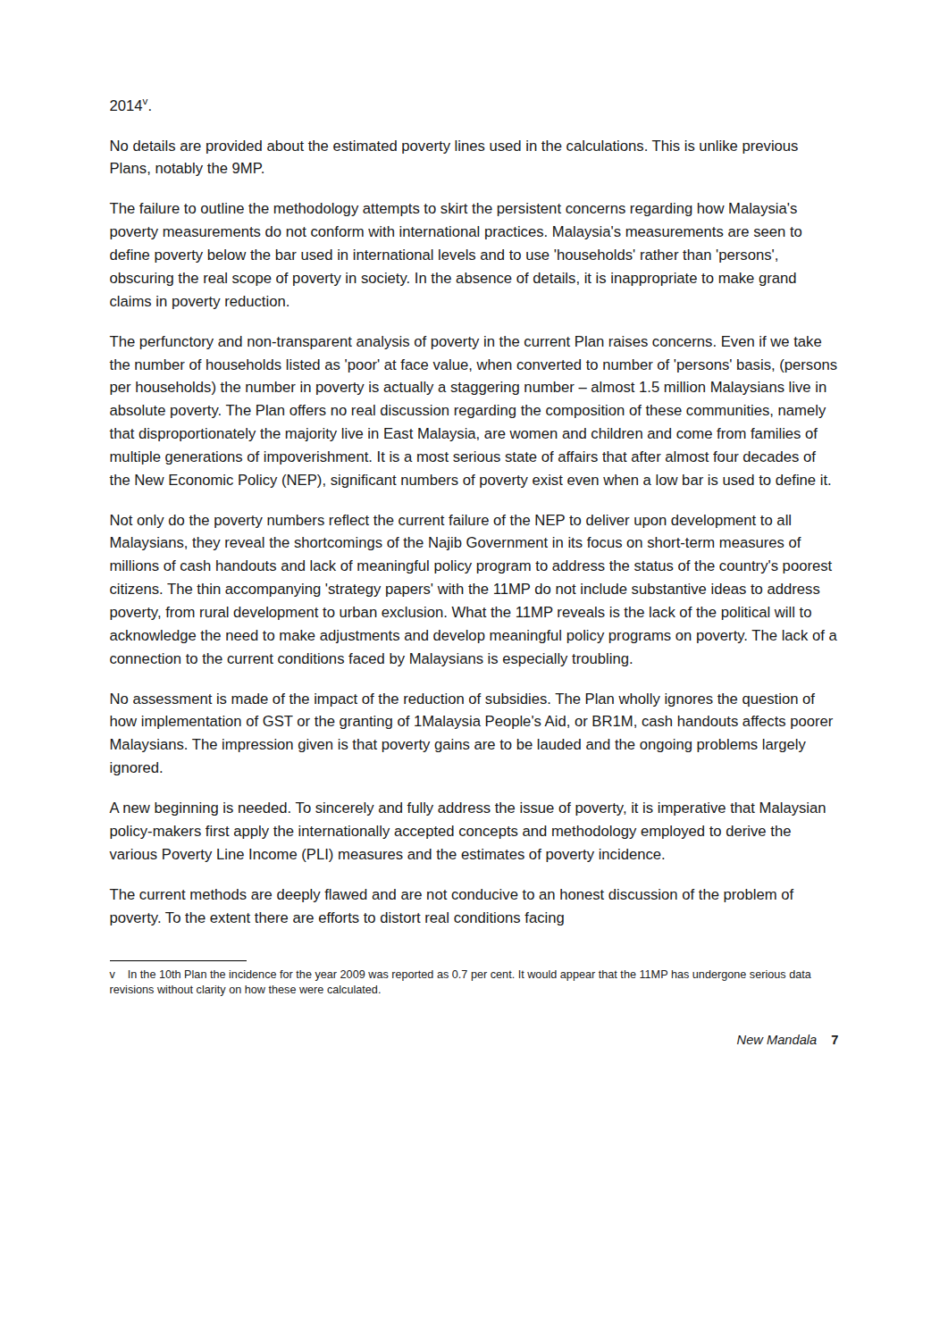2014v.
No details are provided about the estimated poverty lines used in the calculations. This is unlike previous Plans, notably the 9MP.
The failure to outline the methodology attempts to skirt the persistent concerns regarding how Malaysia's poverty measurements do not conform with international practices. Malaysia's measurements are seen to define poverty below the bar used in international levels and to use 'households' rather than 'persons', obscuring the real scope of poverty in society. In the absence of details, it is inappropriate to make grand claims in poverty reduction.
The perfunctory and non-transparent analysis of poverty in the current Plan raises concerns. Even if we take the number of households listed as 'poor' at face value, when converted to number of 'persons' basis, (persons per households) the number in poverty is actually a staggering number – almost 1.5 million Malaysians live in absolute poverty. The Plan offers no real discussion regarding the composition of these communities, namely that disproportionately the majority live in East Malaysia, are women and children and come from families of multiple generations of impoverishment. It is a most serious state of affairs that after almost four decades of the New Economic Policy (NEP), significant numbers of poverty exist even when a low bar is used to define it.
Not only do the poverty numbers reflect the current failure of the NEP to deliver upon development to all Malaysians, they reveal the shortcomings of the Najib Government in its focus on short-term measures of millions of cash handouts and lack of meaningful policy program to address the status of the country's poorest citizens. The thin accompanying 'strategy papers' with the 11MP do not include substantive ideas to address poverty, from rural development to urban exclusion. What the 11MP reveals is the lack of the political will to acknowledge the need to make adjustments and develop meaningful policy programs on poverty. The lack of a connection to the current conditions faced by Malaysians is especially troubling.
No assessment is made of the impact of the reduction of subsidies. The Plan wholly ignores the question of how implementation of GST or the granting of 1Malaysia People's Aid, or BR1M, cash handouts affects poorer Malaysians. The impression given is that poverty gains are to be lauded and the ongoing problems largely ignored.
A new beginning is needed. To sincerely and fully address the issue of poverty, it is imperative that Malaysian policy-makers first apply the internationally accepted concepts and methodology employed to derive the various Poverty Line Income (PLI) measures and the estimates of poverty incidence.
The current methods are deeply flawed and are not conducive to an honest discussion of the problem of poverty. To the extent there are efforts to distort real conditions facing
v In the 10th Plan the incidence for the year 2009 was reported as 0.7 per cent. It would appear that the 11MP has undergone serious data revisions without clarity on how these were calculated.
New Mandala 7